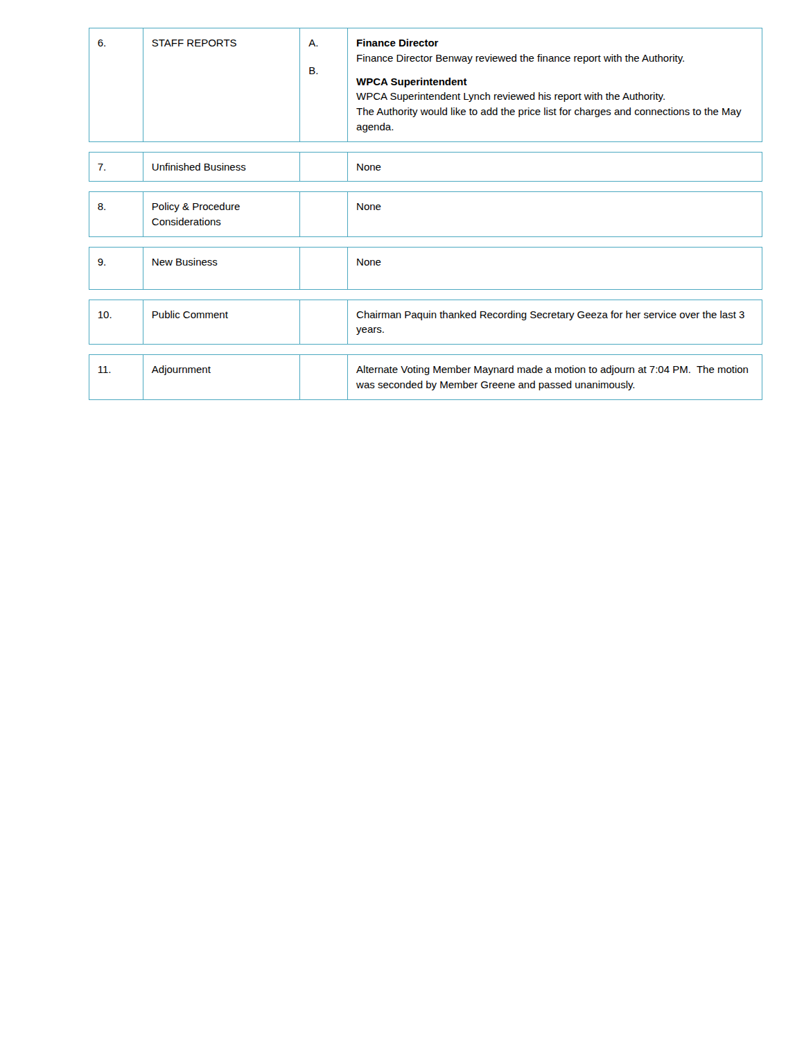| | 6. | STAFF REPORTS | A. B. | Finance Director Finance Director Benway reviewed the finance report with the Authority. WPCA Superintendent WPCA Superintendent Lynch reviewed his report with the Authority. The Authority would like to add the price list for charges and connections to the May agenda. |
| | 7. | Unfinished Business | | None |
| | 8. | Policy & Procedure Considerations | | None |
| | 9. | New Business | | None |
| | 10. | Public Comment | | Chairman Paquin thanked Recording Secretary Geeza for her service over the last 3 years. |
| | 11. | Adjournment | | Alternate Voting Member Maynard made a motion to adjourn at 7:04 PM. The motion was seconded by Member Greene and passed unanimously. |